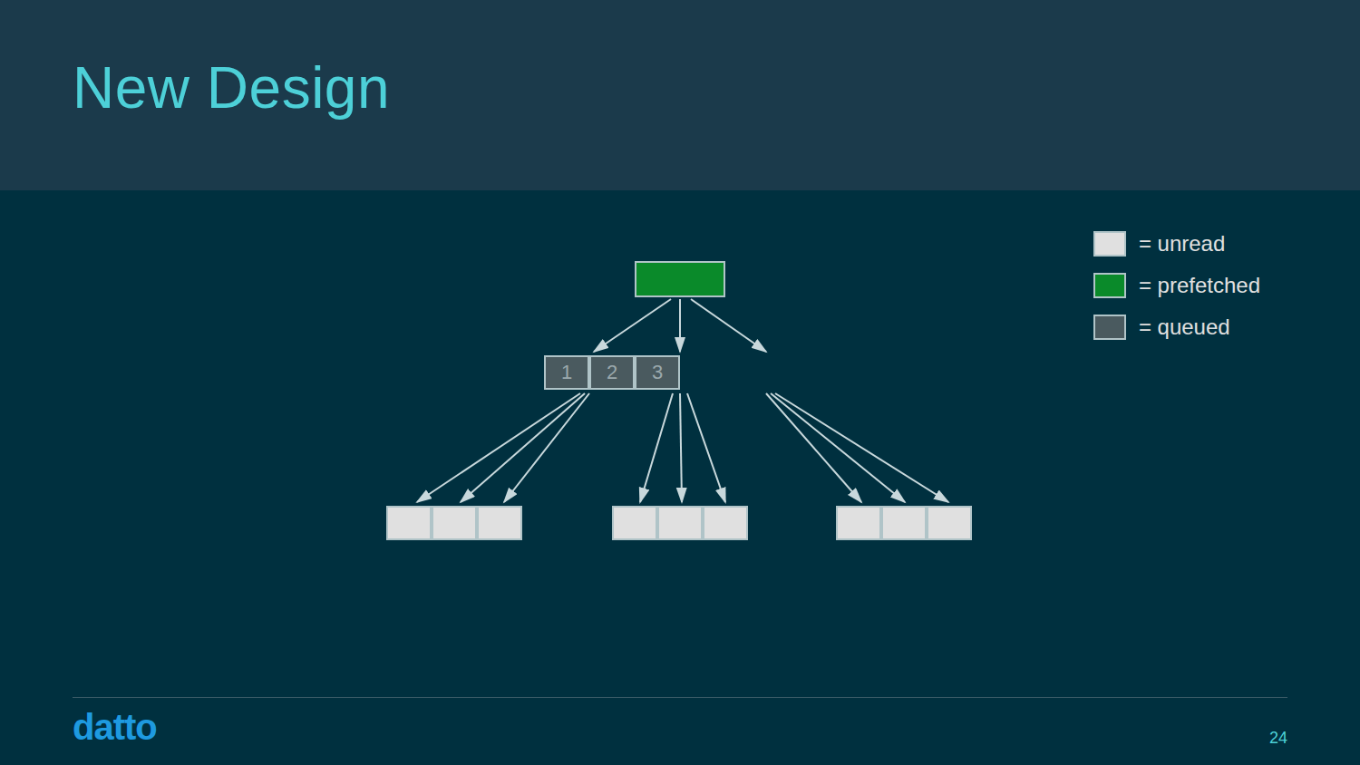New Design
= unread
= prefetched
= queued
1
2
3
datto
24